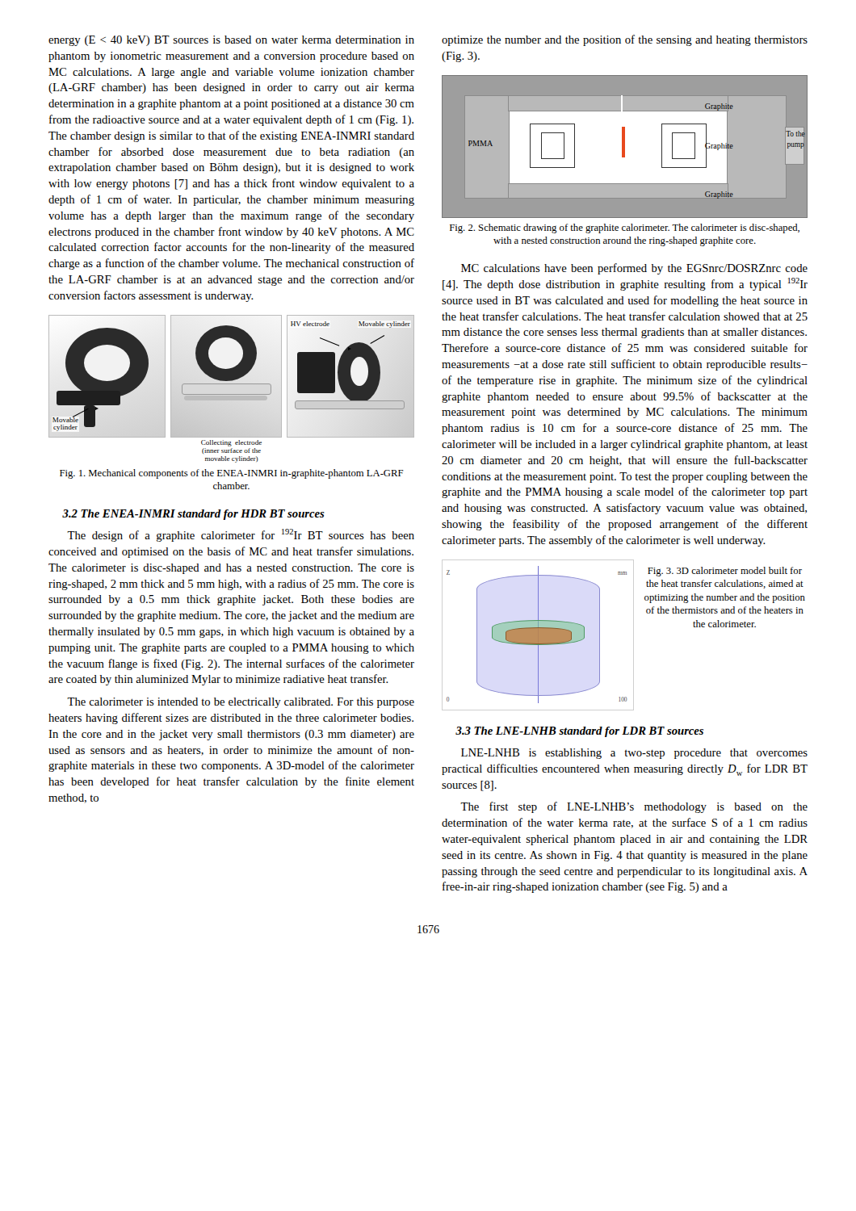energy (E < 40 keV) BT sources is based on water kerma determination in phantom by ionometric measurement and a conversion procedure based on MC calculations. A large angle and variable volume ionization chamber (LA-GRF chamber) has been designed in order to carry out air kerma determination in a graphite phantom at a point positioned at a distance 30 cm from the radioactive source and at a water equivalent depth of 1 cm (Fig. 1). The chamber design is similar to that of the existing ENEA-INMRI standard chamber for absorbed dose measurement due to beta radiation (an extrapolation chamber based on Böhm design), but it is designed to work with low energy photons [7] and has a thick front window equivalent to a depth of 1 cm of water. In particular, the chamber minimum measuring volume has a depth larger than the maximum range of the secondary electrons produced in the chamber front window by 40 keV photons. A MC calculated correction factor accounts for the non-linearity of the measured charge as a function of the chamber volume. The mechanical construction of the LA-GRF chamber is at an advanced stage and the correction and/or conversion factors assessment is underway.
Movable
cylinder
HV electrode
Movable cylinder
Collecting electrode
(inner surface of the
movable cylinder)
Fig. 1. Mechanical components of the ENEA-INMRI in-graphite-phantom LA-GRF chamber.
3.2 The ENEA-INMRI standard for HDR BT sources
The design of a graphite calorimeter for 192Ir BT sources has been conceived and optimised on the basis of MC and heat transfer simulations. The calorimeter is disc-shaped and has a nested construction. The core is ring-shaped, 2 mm thick and 5 mm high, with a radius of 25 mm. The core is surrounded by a 0.5 mm thick graphite jacket. Both these bodies are surrounded by the graphite medium. The core, the jacket and the medium are thermally insulated by 0.5 mm gaps, in which high vacuum is obtained by a pumping unit. The graphite parts are coupled to a PMMA housing to which the vacuum flange is fixed (Fig. 2). The internal surfaces of the calorimeter are coated by thin aluminized Mylar to minimize radiative heat transfer.
The calorimeter is intended to be electrically calibrated. For this purpose heaters having different sizes are distributed in the three calorimeter bodies. In the core and in the jacket very small thermistors (0.3 mm diameter) are used as sensors and as heaters, in order to minimize the amount of non-graphite materials in these two components. A 3D-model of the calorimeter has been developed for heat transfer calculation by the finite element method, to
optimize the number and the position of the sensing and heating thermistors (Fig. 3).
PMMA
Graphite
Graphite
Graphite
To the
pump
Fig. 2. Schematic drawing of the graphite calorimeter. The calorimeter is disc-shaped, with a nested construction around the ring-shaped graphite core.
MC calculations have been performed by the EGSnrc/DOSRZnrc code [4]. The depth dose distribution in graphite resulting from a typical 192Ir source used in BT was calculated and used for modelling the heat source in the heat transfer calculations. The heat transfer calculation showed that at 25 mm distance the core senses less thermal gradients than at smaller distances. Therefore a source-core distance of 25 mm was considered suitable for measurements −at a dose rate still sufficient to obtain reproducible results− of the temperature rise in graphite. The minimum size of the cylindrical graphite phantom needed to ensure about 99.5% of backscatter at the measurement point was determined by MC calculations. The minimum phantom radius is 10 cm for a source-core distance of 25 mm. The calorimeter will be included in a larger cylindrical graphite phantom, at least 20 cm diameter and 20 cm height, that will ensure the full-backscatter conditions at the measurement point. To test the proper coupling between the graphite and the PMMA housing a scale model of the calorimeter top part and housing was constructed. A satisfactory vacuum value was obtained, showing the feasibility of the proposed arrangement of the different calorimeter parts. The assembly of the calorimeter is well underway.
Z
mm
0
100
Fig. 3. 3D calorimeter model built for the heat transfer calculations, aimed at optimizing the number and the position of the thermistors and of the heaters in the calorimeter.
3.3 The LNE-LNHB standard for LDR BT sources
LNE-LNHB is establishing a two-step procedure that overcomes practical difficulties encountered when measuring directly Dw for LDR BT sources [8].
The first step of LNE-LNHB’s methodology is based on the determination of the water kerma rate, at the surface S of a 1 cm radius water-equivalent spherical phantom placed in air and containing the LDR seed in its centre. As shown in Fig. 4 that quantity is measured in the plane passing through the seed centre and perpendicular to its longitudinal axis. A free-in-air ring-shaped ionization chamber (see Fig. 5) and a
1676